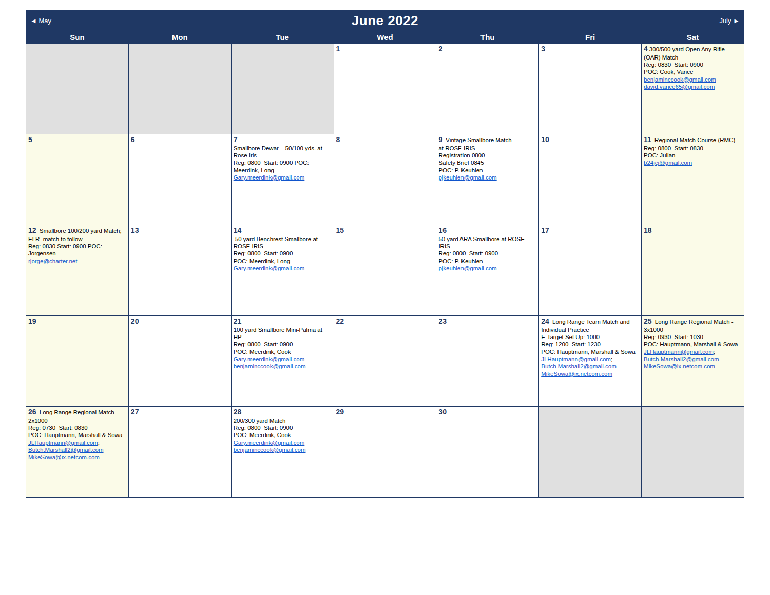| ◄ May | June 2022 | July ► |
| Sun | Mon | Tue | Wed | Thu | Fri | Sat |
| | | | 1 | 2 | 3 | 4 300/500 yard Open Any Rifle (OAR) Match Reg: 0830 Start: 0900 POC: Cook, Vance benjaminccook@gmail.com david.vance65@gmail.com |
| 5 | 6 | 7 Smallbore Dewar – 50/100 yds. at Rose Iris Reg: 0800 Start: 0900 POC: Meerdink, Long Gary.meerdink@gmail.com | 8 | 9 Vintage Smallbore Match at ROSE IRIS Registration 0800 Safety Brief 0845 POC: P. Keuhlen pjkeuhlen@gmail.com | 10 | 11 Regional Match Course (RMC) Reg: 0800 Start: 0830 POC: Julian b24jcj@gmail.com |
| 12 Smallbore 100/200 yard Match; ELR match to follow Reg: 0830 Start: 0900 POC: Jorgensen rjorge@charter.net | 13 | 14 50 yard Benchrest Smallbore at ROSE IRIS Reg: 0800 Start: 0900 POC: Meerdink, Long Gary.meerdink@gmail.com | 15 | 16 50 yard ARA Smallbore at ROSE IRIS Reg: 0800 Start: 0900 POC: P. Keuhlen pjkeuhlen@gmail.com | 17 | 18 |
| 19 | 20 | 21 100 yard Smallbore Mini-Palma at HP Reg: 0800 Start: 0900 POC: Meerdink, Cook Gary.meerdink@gmail.com benjaminccook@gmail.com | 22 | 23 | 24 Long Range Team Match and Individual Practice E-Target Set Up: 1000 Reg: 1200 Start: 1230 POC: Hauptmann, Marshall & Sowa JLHauptmann@gmail.com ; Butch.Marshall2@gmail.com MikeSowa@ix.netcom.com | 25 Long Range Regional Match - 3x1000 Reg: 0930 Start: 1030 POC: Hauptmann, Marshall & Sowa JLHauptmann@gmail.com ; Butch.Marshall2@gmail.com MikeSowa@ix.netcom.com |
| 26 Long Range Regional Match – 2x1000 Reg: 0730 Start: 0830 POC: Hauptmann, Marshall & Sowa JLHauptmann@gmail.com ; Butch.Marshall2@gmail.com MikeSowa@ix.netcom.com | 27 | 28 200/300 yard Match Reg: 0800 Start: 0900 POC: Meerdink, Cook Gary.meerdink@gmail.com benjaminccook@gmail.com | 29 | 30 | | |